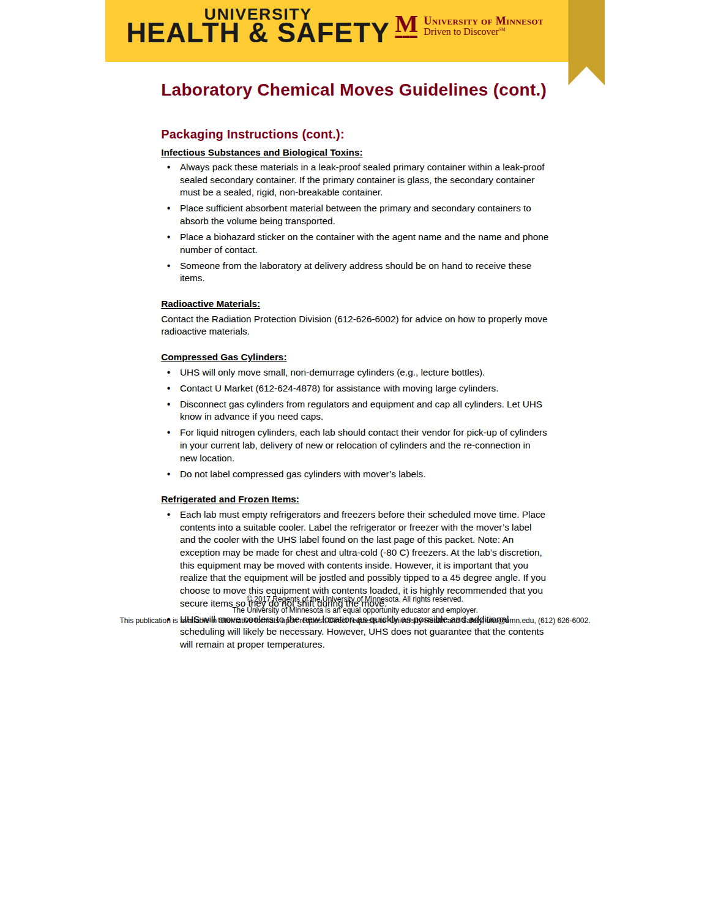UNIVERSITY
HEALTH & SAFETY
M▬▬▬
University of Minnesota
Driven to DiscoverSM
Laboratory Chemical Moves Guidelines (cont.)
Packaging Instructions (cont.):
Infectious Substances and Biological Toxins:
Always pack these materials in a leak-proof sealed primary container within a leak-proof sealed secondary container. If the primary container is glass, the secondary container must be a sealed, rigid, non-breakable container.
Place sufficient absorbent material between the primary and secondary containers to absorb the volume being transported.
Place a biohazard sticker on the container with the agent name and the name and phone number of contact.
Someone from the laboratory at delivery address should be on hand to receive these items.
Radioactive Materials:
Contact the Radiation Protection Division (612-626-6002) for advice on how to properly move radioactive materials.
Compressed Gas Cylinders:
UHS will only move small, non-demurrage cylinders (e.g., lecture bottles).
Contact U Market (612-624-4878) for assistance with moving large cylinders.
Disconnect gas cylinders from regulators and equipment and cap all cylinders. Let UHS know in advance if you need caps.
For liquid nitrogen cylinders, each lab should contact their vendor for pick-up of cylinders in your current lab, delivery of new or relocation of cylinders and the re-connection in new location.
Do not label compressed gas cylinders with mover’s labels.
Refrigerated and Frozen Items:
Each lab must empty refrigerators and freezers before their scheduled move time. Place contents into a suitable cooler. Label the refrigerator or freezer with the mover’s label and the cooler with the UHS label found on the last page of this packet. Note: An exception may be made for chest and ultra-cold (-80 C) freezers. At the lab’s discretion, this equipment may be moved with contents inside. However, it is important that you realize that the equipment will be jostled and possibly tipped to a 45 degree angle. If you choose to move this equipment with contents loaded, it is highly recommended that you secure items so they do not shift during the move.
UHS will move coolers to the new location as quickly as possible and additional scheduling will likely be necessary. However, UHS does not guarantee that the contents will remain at proper temperatures.
© 2017 Regents of the University of Minnesota. All rights reserved.
The University of Minnesota is an equal opportunity educator and employer.
This publication is available in alternative formats upon request. Direct requests to University Health and Safety, uhs@umn.edu, (612) 626-6002.